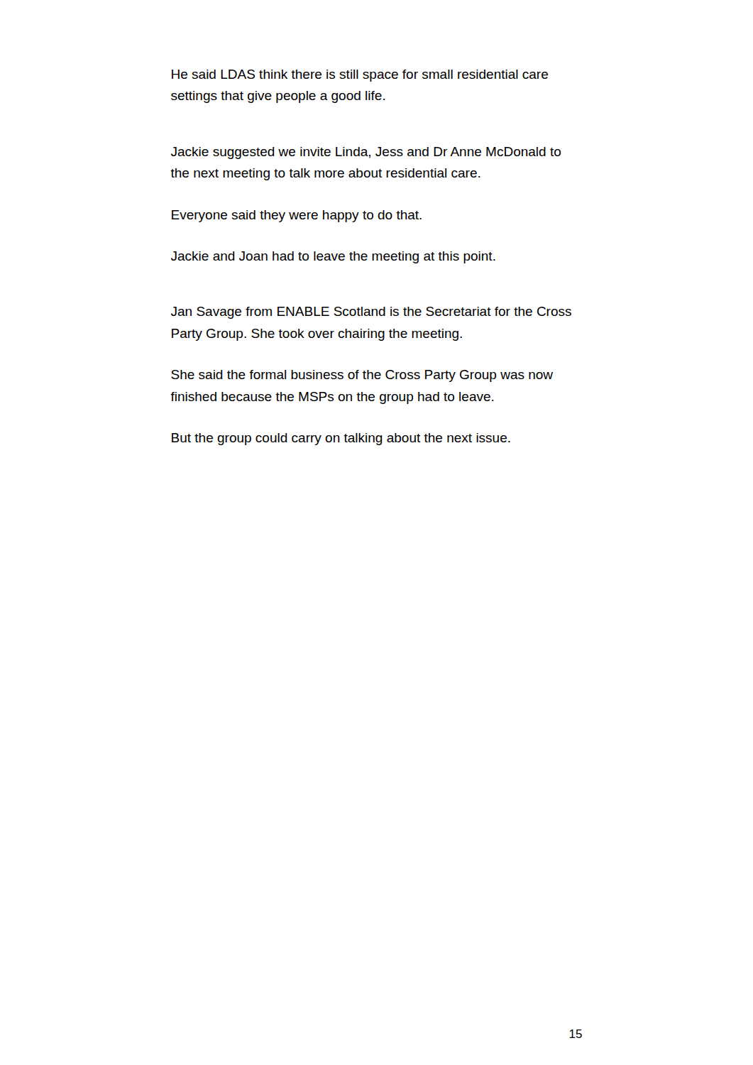He said LDAS think there is still space for small residential care settings that give people a good life.
Jackie suggested we invite Linda, Jess and Dr Anne McDonald to the next meeting to talk more about residential care.
Everyone said they were happy to do that.
Jackie and Joan had to leave the meeting at this point.
Jan Savage from ENABLE Scotland is the Secretariat for the Cross Party Group. She took over chairing the meeting.
She said the formal business of the Cross Party Group was now finished because the MSPs on the group had to leave.
But the group could carry on talking about the next issue.
15